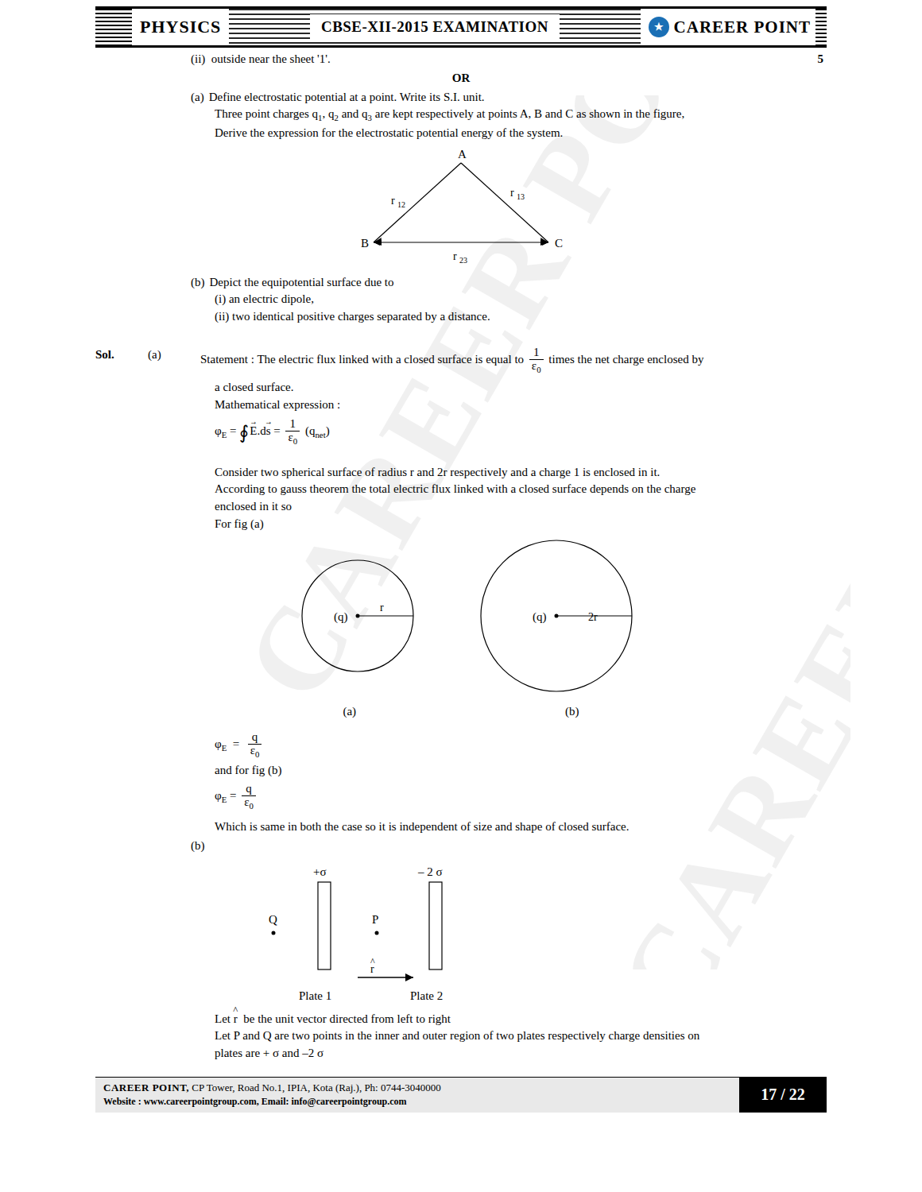PHYSICS
CBSE-XII-2015 EXAMINATION
★
CAREER POINT
CAREER POINT CAREER POINT
5 (ii) outside near the sheet '1'.
OR
(a)
Define electrostatic potential at a point. Write its S.I. unit.
Three point charges q1, q2 and q3 are kept respectively at points A, B and C as shown in the figure,
Derive the expression for the electrostatic potential energy of the system.
A B C r 12 r 13 r 23
(b)
Depict the equipotential surface due to
(i) an electric dipole,
(ii) two identical positive charges separated by a distance.
Sol.
(a)
Statement : The electric flux linked with a closed surface is equal to 1 ε0 times the net charge enclosed by
a closed surface.
Mathematical expression :
φE = ∮E.ds = 1 ε0 (qnet)
Consider two spherical surface of radius r and 2r respectively and a charge 1 is enclosed in it.
According to gauss theorem the total electric flux linked with a closed surface depends on the charge
enclosed in it so
For fig (a)
(q) r (q) 2r
(a) (b)
φE = qε0
and for fig (b)
φE = qε0
Which is same in both the case so it is independent of size and shape of closed surface.
(b)
+σ – 2 σ Q P r ^ Plate 1 Plate 2
Let r be the unit vector directed from left to right
Let P and Q are two points in the inner and outer region of two plates respectively charge densities on
plates are + σ and –2 σ
CAREER POINT, CP Tower, Road No.1, IPIA, Kota (Raj.), Ph: 0744-3040000
Website : www.careerpointgroup.com, Email: info@careerpointgroup.com
17 / 22